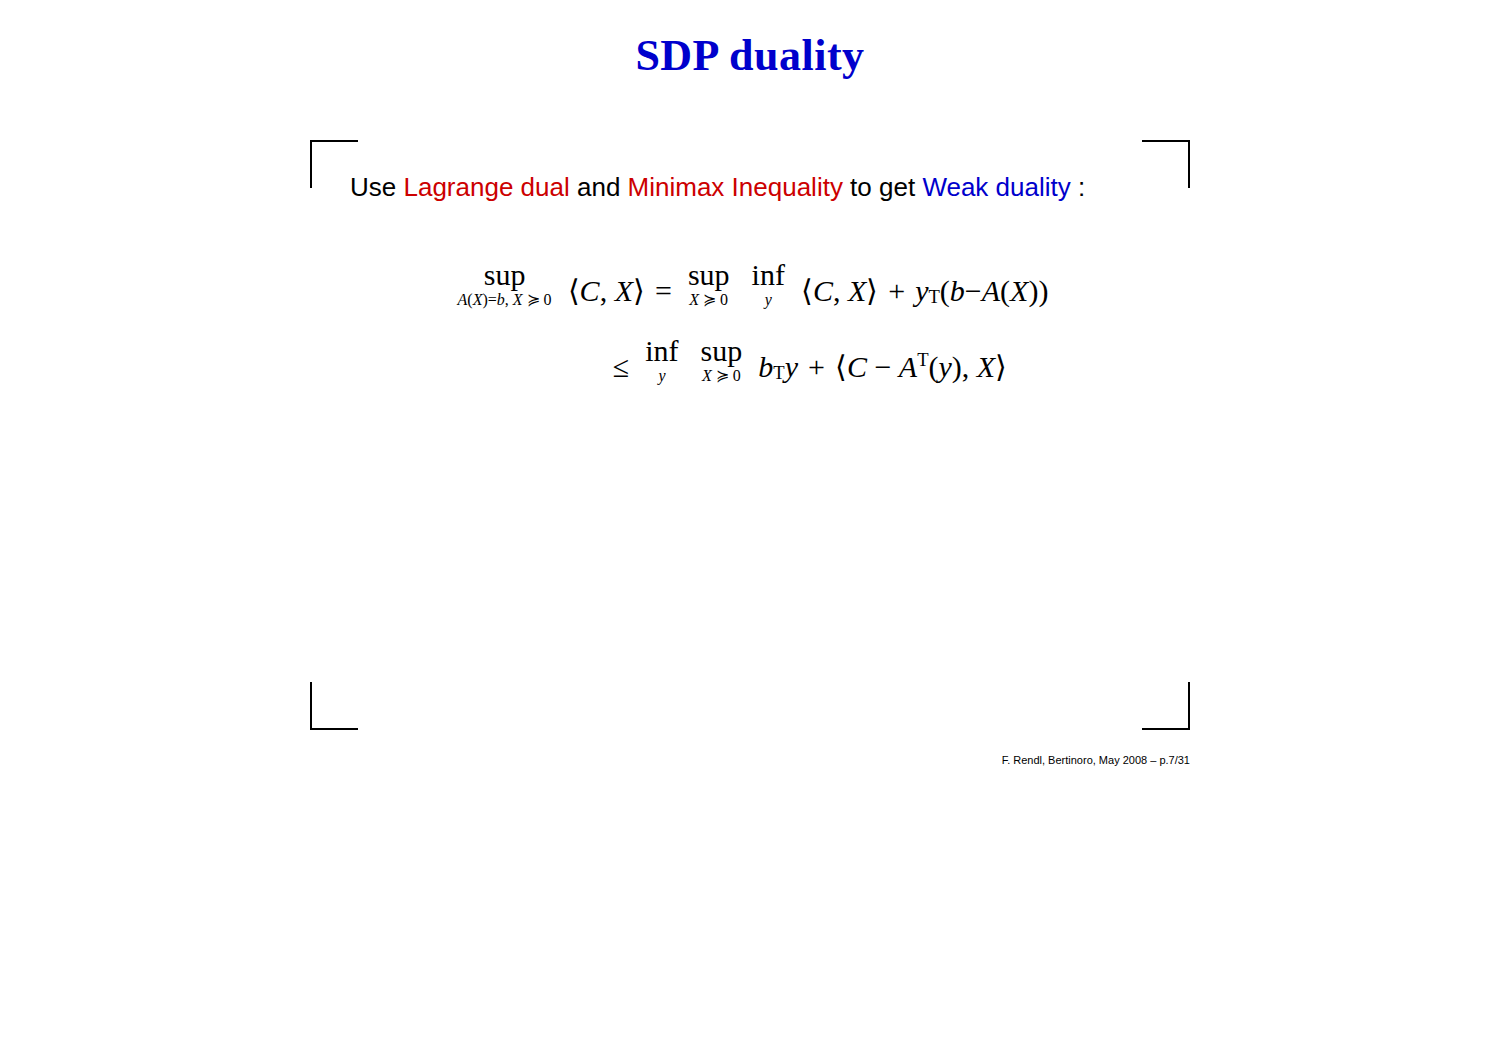SDP duality
Use Lagrange dual and Minimax Inequality to get Weak duality :
sup A(X)=b, X ≽ 0 ⟨C, X⟩ = sup X ≽ 0 inf y ⟨C, X⟩ + yT(b − A(X))
≤ inf y sup X ≽ 0 bTy + ⟨C − AT(y), X⟩
F. Rendl, Bertinoro, May 2008 – p.7/31